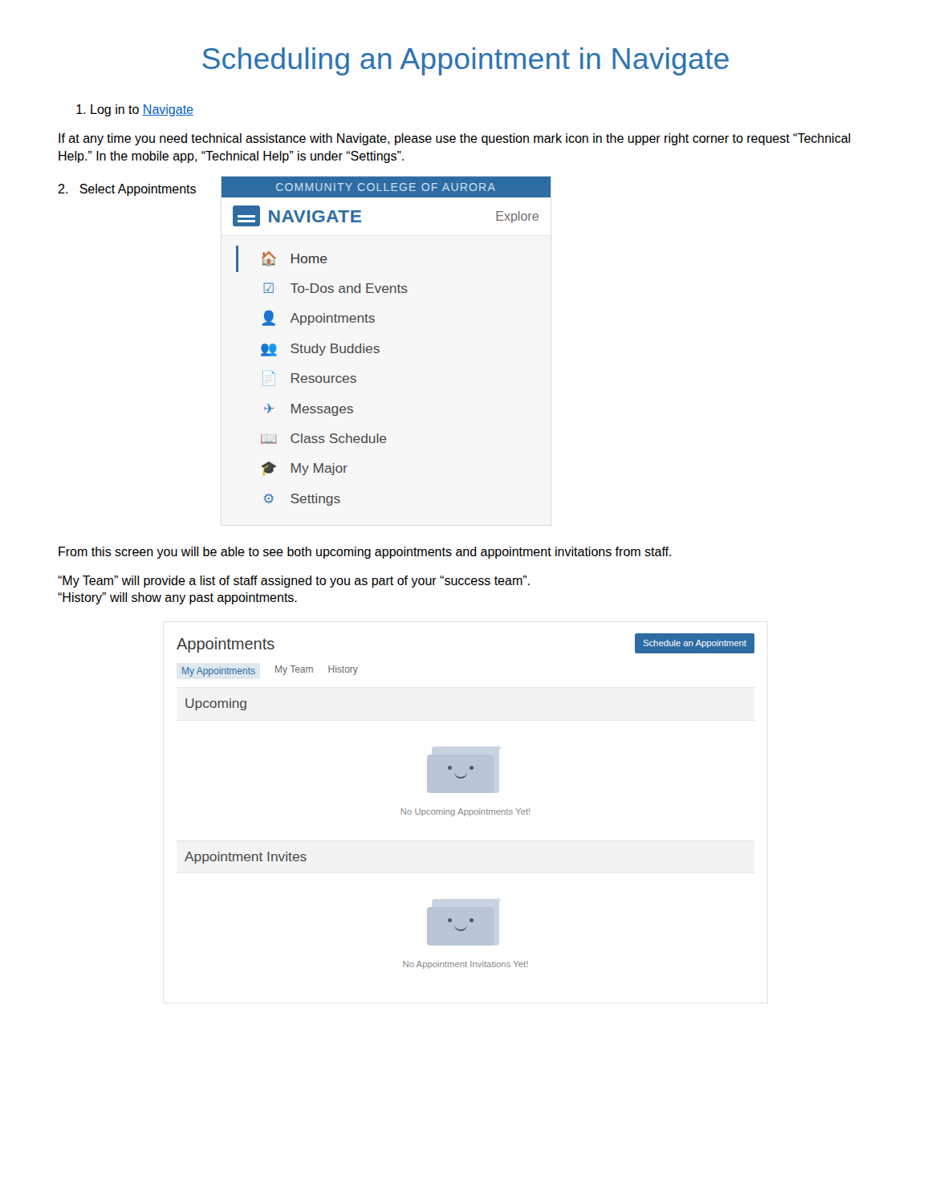Scheduling an Appointment in Navigate
Log in to Navigate
If at any time you need technical assistance with Navigate, please use the question mark icon in the upper right corner to request “Technical Help.” In the mobile app, “Technical Help” is under “Settings”.
2. Select Appointments
COMMUNITY COLLEGE OF AURORA
NAVIGATE
Explore
🏠Home
☑To-Dos and Events
👤Appointments
👥Study Buddies
📄Resources
✈Messages
📖Class Schedule
🎓My Major
⚙Settings
From this screen you will be able to see both upcoming appointments and appointment invitations from staff.
“My Team” will provide a list of staff assigned to you as part of your “success team”.
“History” will show any past appointments.
Appointments
Schedule an Appointment
My Appointments My Team History
Upcoming
✦ ✦ ✦
No Upcoming Appointments Yet!
Appointment Invites
✦ ✦ ✦
No Appointment Invitations Yet!